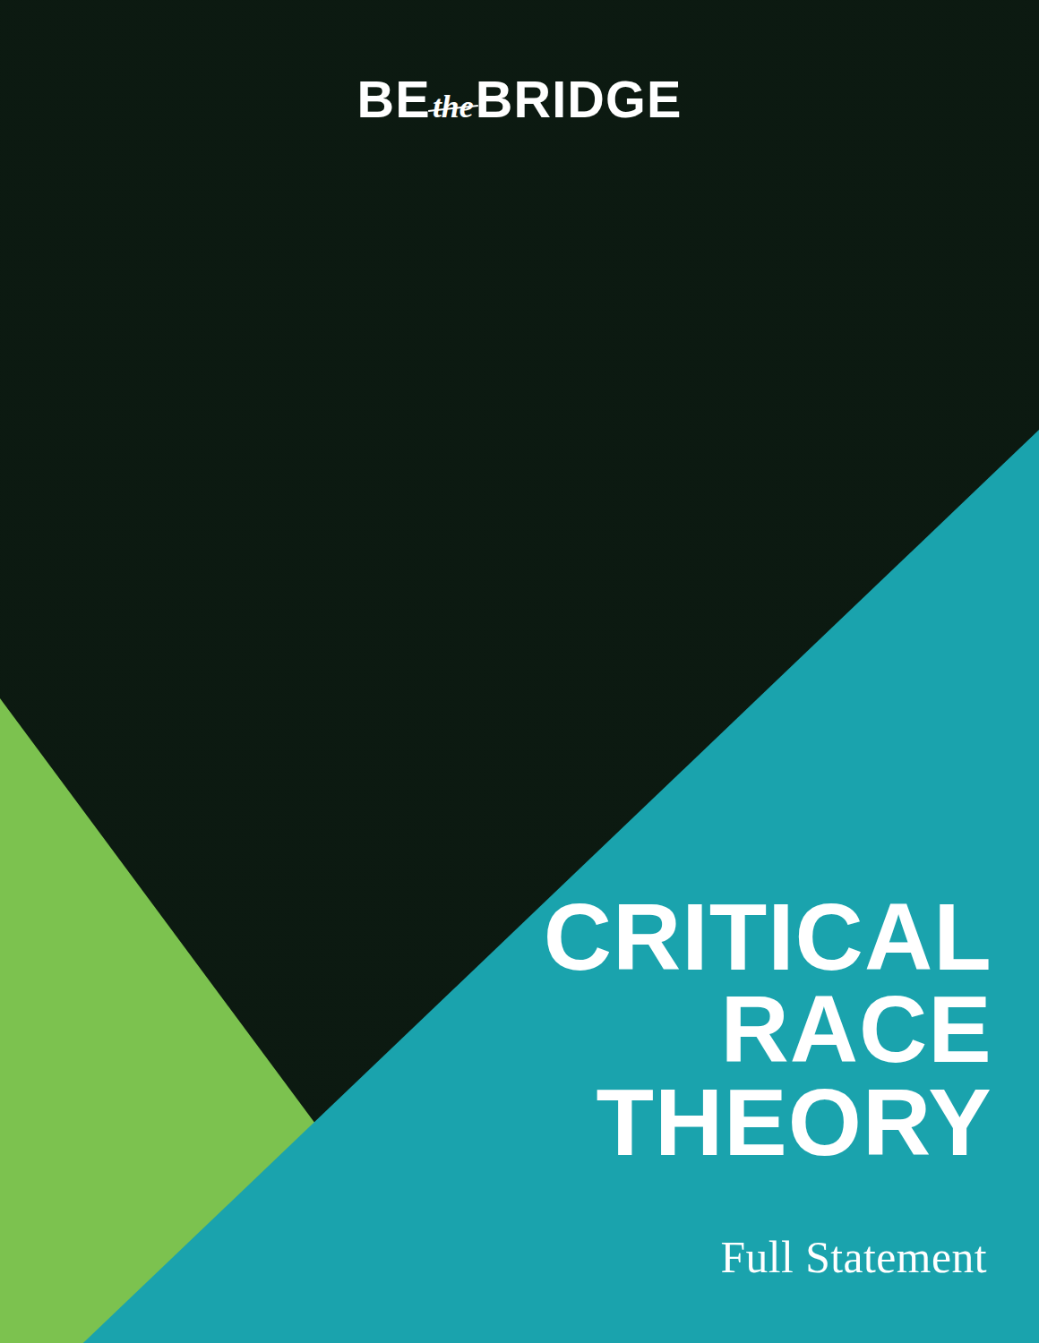BEthe BRIDGE
Critical Race Theory
Full Statement